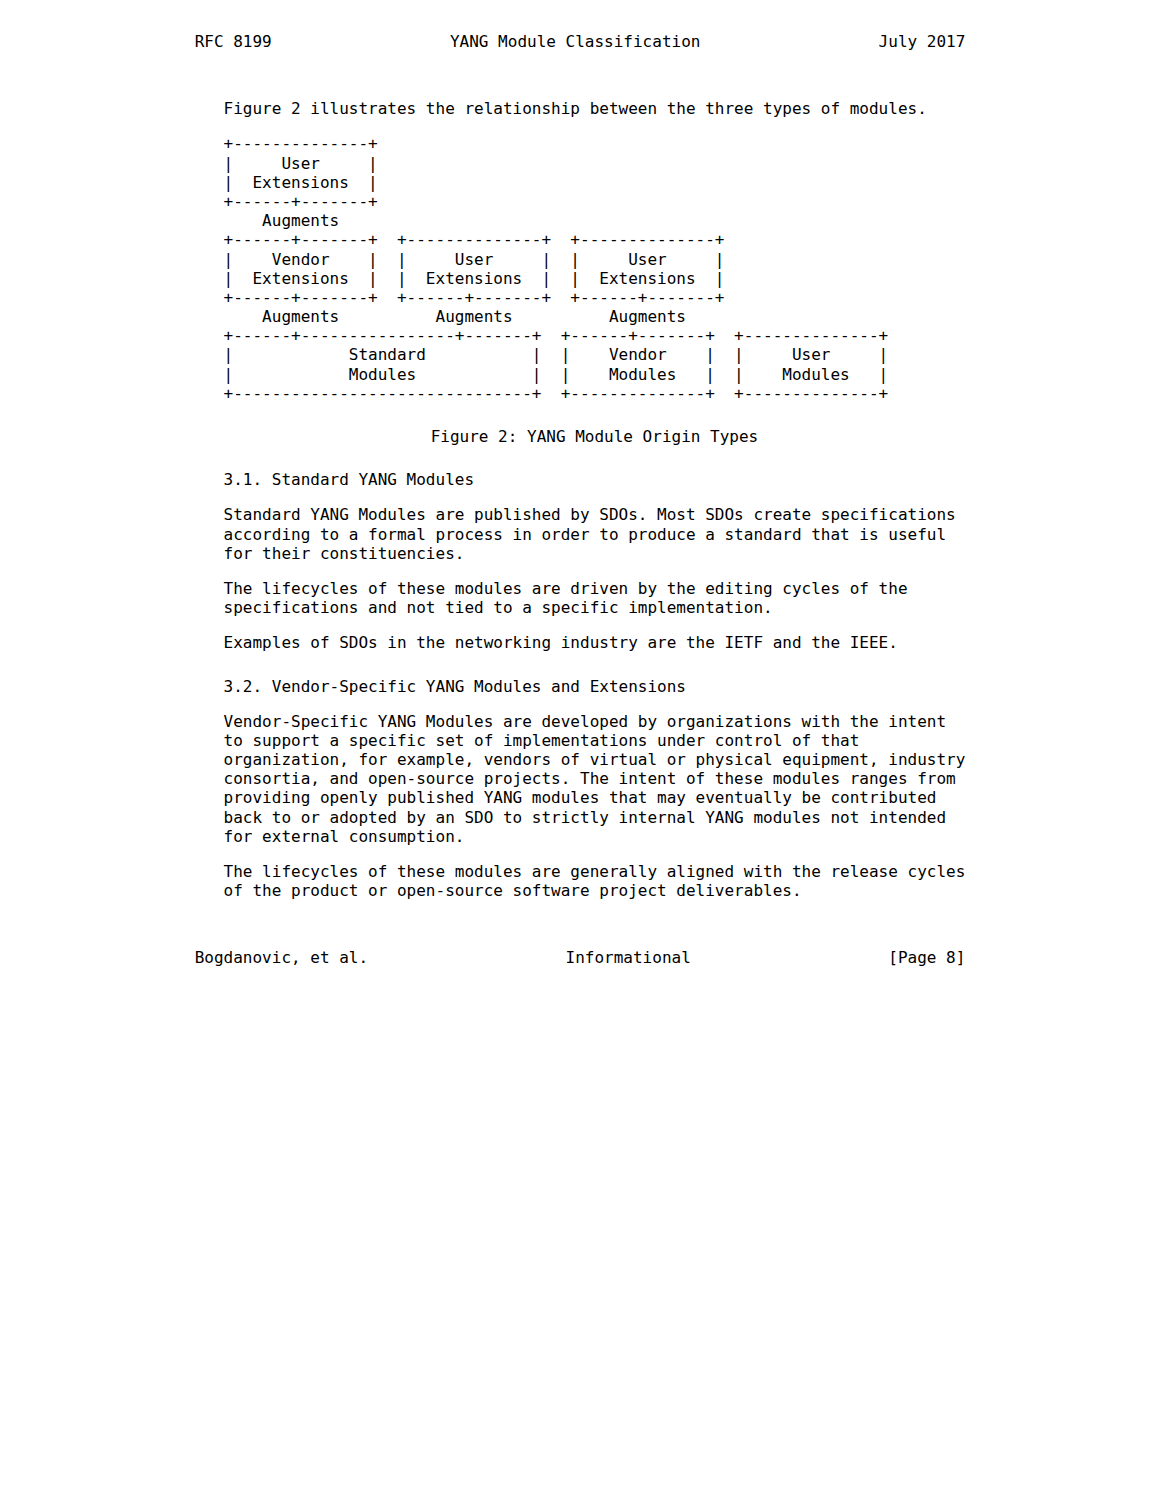RFC 8199 YANG Module Classification July 2017
Figure 2 illustrates the relationship between the three types of modules.
+--------------+
|     User     |
|  Extensions  |
+------+-------+
    Augments
+------+-------+  +--------------+  +--------------+
|    Vendor    |  |     User     |  |     User     |
|  Extensions  |  |  Extensions  |  |  Extensions  |
+------+-------+  +------+-------+  +------+-------+
    Augments          Augments          Augments
+------+----------------+-------+  +------+-------+  +--------------+
|            Standard           |  |    Vendor    |  |     User     |
|            Modules            |  |    Modules   |  |    Modules   |
+-------------------------------+  +--------------+  +--------------+
Figure 2: YANG Module Origin Types
3.1. Standard YANG Modules
Standard YANG Modules are published by SDOs. Most SDOs create specifications according to a formal process in order to produce a standard that is useful for their constituencies.
The lifecycles of these modules are driven by the editing cycles of the specifications and not tied to a specific implementation.
Examples of SDOs in the networking industry are the IETF and the IEEE.
3.2. Vendor-Specific YANG Modules and Extensions
Vendor-Specific YANG Modules are developed by organizations with the intent to support a specific set of implementations under control of that organization, for example, vendors of virtual or physical equipment, industry consortia, and open-source projects. The intent of these modules ranges from providing openly published YANG modules that may eventually be contributed back to or adopted by an SDO to strictly internal YANG modules not intended for external consumption.
The lifecycles of these modules are generally aligned with the release cycles of the product or open-source software project deliverables.
Bogdanovic, et al. Informational [Page 8]